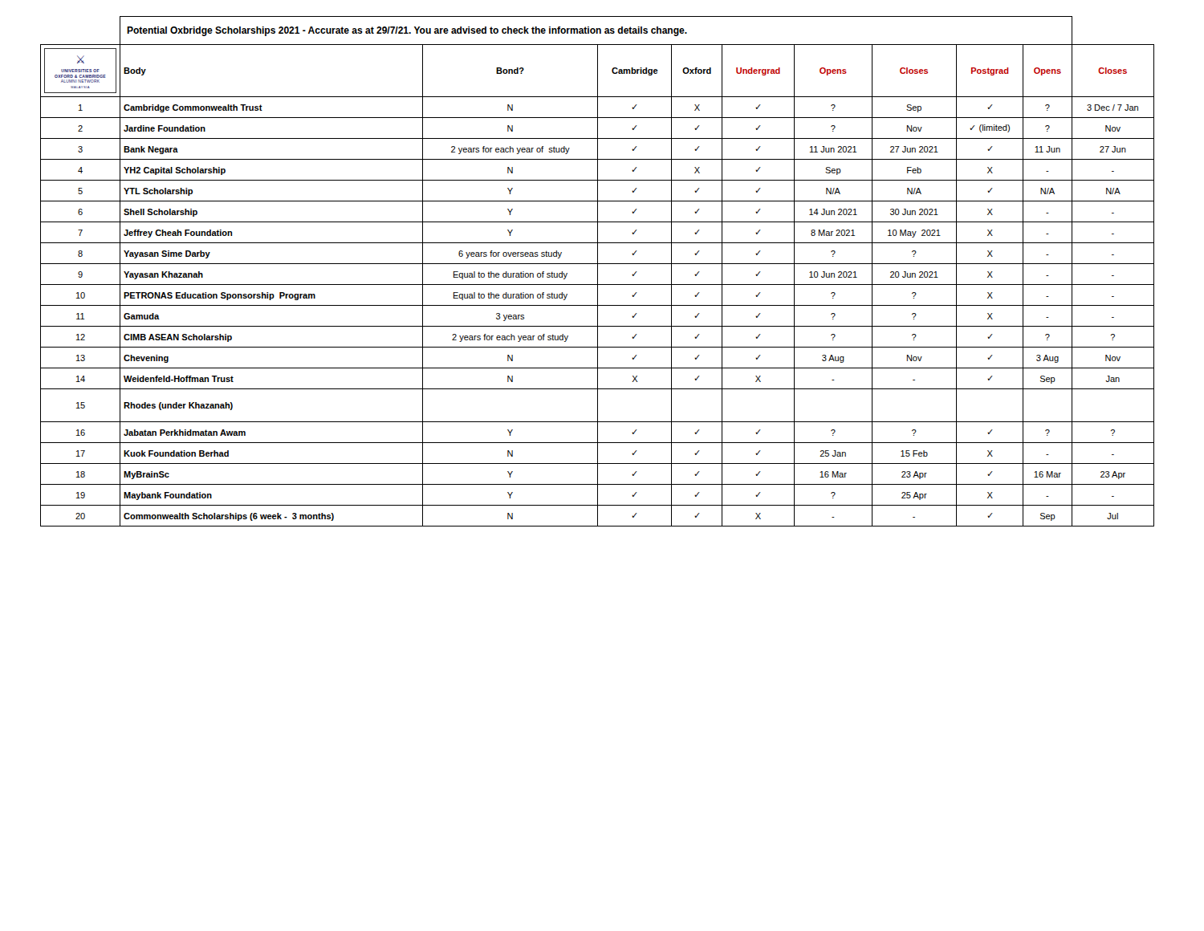| | Potential Oxbridge Scholarships 2021 - Accurate as at 29/7/21. You are advised to check the information as details change. | | |
| ⚔ UNIVERSITIES OF OXFORD & CAMBRIDGE ALUMNI NETWORK MALAYSIA | Body | Bond? | Cambridge | Oxford | Undergrad | Opens | Closes | Postgrad | Opens | Closes |
| 1 | Cambridge Commonwealth Trust | N | ✓ | X | ✓ | ? | Sep | ✓ | ? | 3 Dec / 7 Jan |
| 2 | Jardine Foundation | N | ✓ | ✓ | ✓ | ? | Nov | ✓ (limited) | ? | Nov |
| 3 | Bank Negara | 2 years for each year of study | ✓ | ✓ | ✓ | 11 Jun 2021 | 27 Jun 2021 | ✓ | 11 Jun | 27 Jun |
| 4 | YH2 Capital Scholarship | N | ✓ | X | ✓ | Sep | Feb | X | - | - |
| 5 | YTL Scholarship | Y | ✓ | ✓ | ✓ | N/A | N/A | ✓ | N/A | N/A |
| 6 | Shell Scholarship | Y | ✓ | ✓ | ✓ | 14 Jun 2021 | 30 Jun 2021 | X | - | - |
| 7 | Jeffrey Cheah Foundation | Y | ✓ | ✓ | ✓ | 8 Mar 2021 | 10 May 2021 | X | - | - |
| 8 | Yayasan Sime Darby | 6 years for overseas study | ✓ | ✓ | ✓ | ? | ? | X | - | - |
| 9 | Yayasan Khazanah | Equal to the duration of study | ✓ | ✓ | ✓ | 10 Jun 2021 | 20 Jun 2021 | X | - | - |
| 10 | PETRONAS Education Sponsorship Program | Equal to the duration of study | ✓ | ✓ | ✓ | ? | ? | X | - | - |
| 11 | Gamuda | 3 years | ✓ | ✓ | ✓ | ? | ? | X | - | - |
| 12 | CIMB ASEAN Scholarship | 2 years for each year of study | ✓ | ✓ | ✓ | ? | ? | ✓ | ? | ? |
| 13 | Chevening | N | ✓ | ✓ | ✓ | 3 Aug | Nov | ✓ | 3 Aug | Nov |
| 14 | Weidenfeld-Hoffman Trust | N | X | ✓ | X | - | - | ✓ | Sep | Jan |
| 15 | Rhodes (under Khazanah) | | | | | | | | | |
| 16 | Jabatan Perkhidmatan Awam | Y | ✓ | ✓ | ✓ | ? | ? | ✓ | ? | ? |
| 17 | Kuok Foundation Berhad | N | ✓ | ✓ | ✓ | 25 Jan | 15 Feb | X | - | - |
| 18 | MyBrainSc | Y | ✓ | ✓ | ✓ | 16 Mar | 23 Apr | ✓ | 16 Mar | 23 Apr |
| 19 | Maybank Foundation | Y | ✓ | ✓ | ✓ | ? | 25 Apr | X | - | - |
| 20 | Commonwealth Scholarships (6 week - 3 months) | N | ✓ | ✓ | X | - | - | ✓ | Sep | Jul |